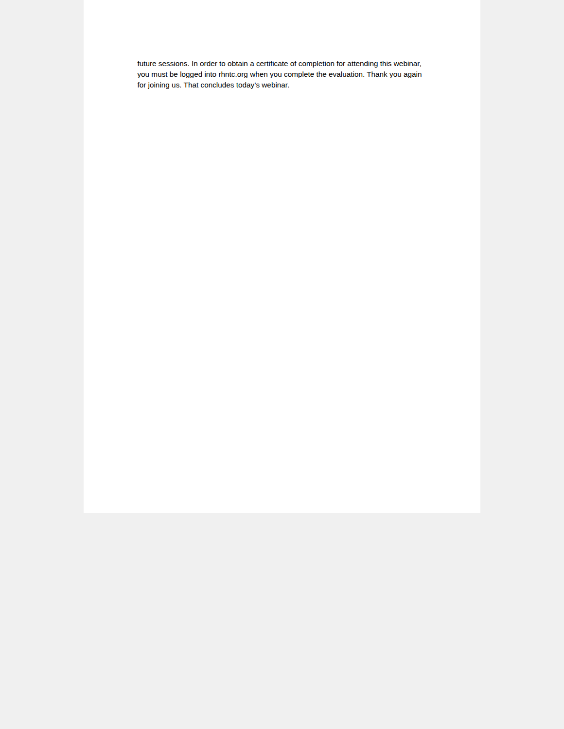future sessions. In order to obtain a certificate of completion for attending this webinar, you must be logged into rhntc.org when you complete the evaluation. Thank you again for joining us. That concludes today’s webinar.